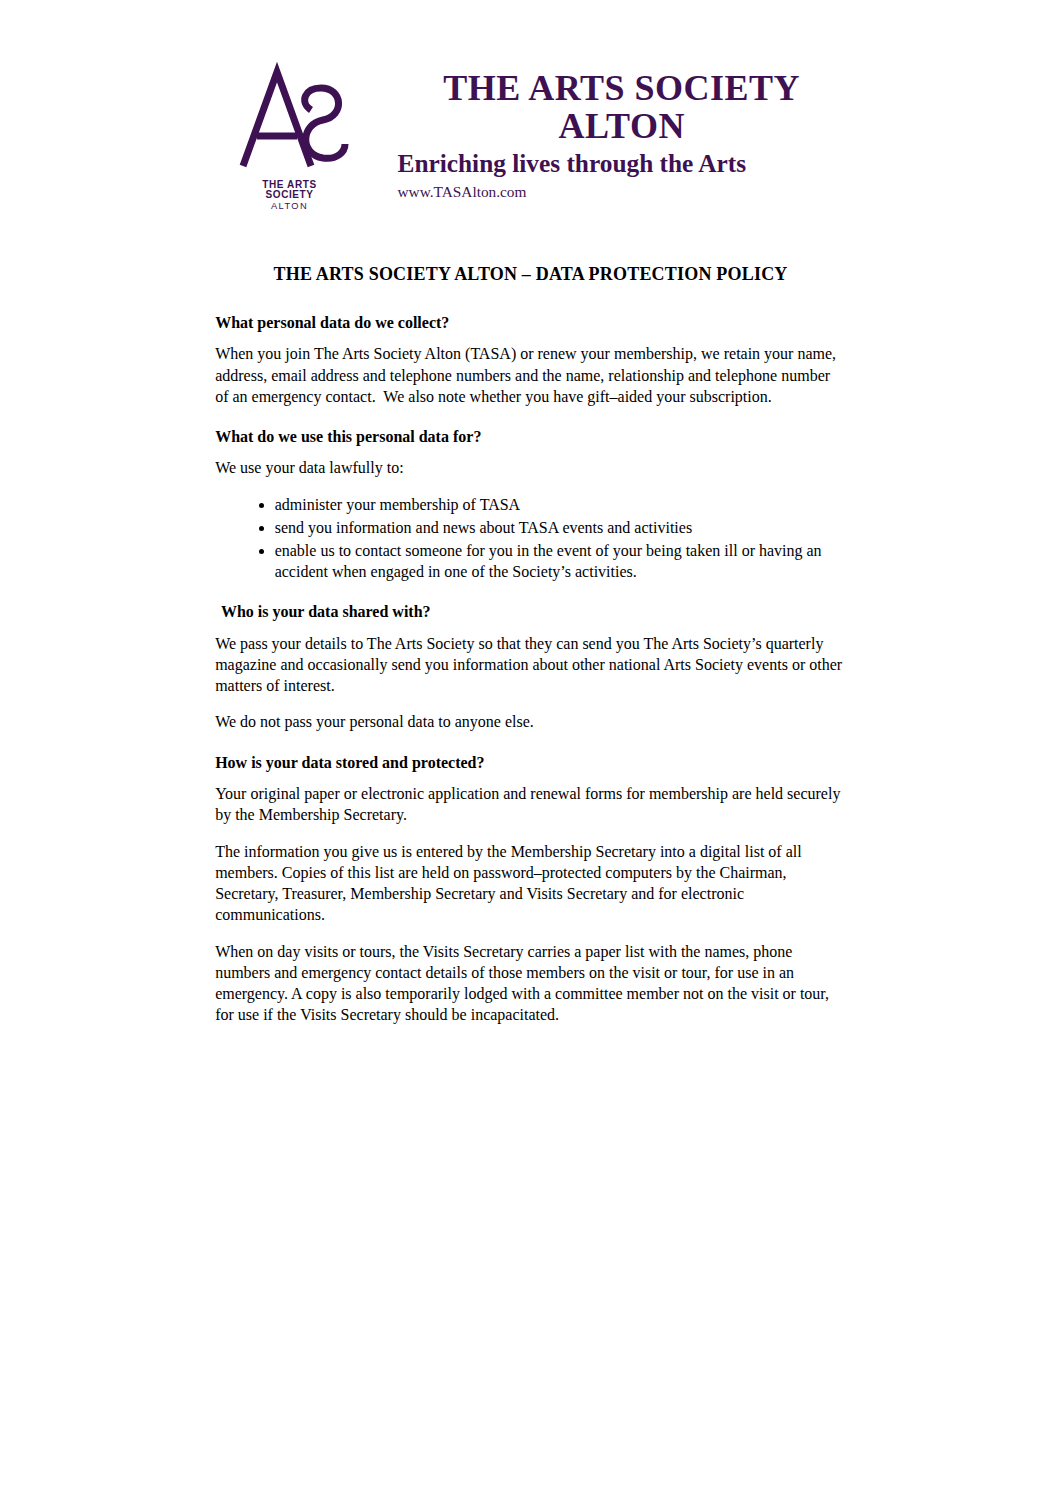THE ARTS SOCIETY ALTON
THE ARTS SOCIETY ALTON
Enriching lives through the Arts
www.TASAlton.com
THE ARTS SOCIETY ALTON – DATA PROTECTION POLICY
What personal data do we collect?
When you join The Arts Society Alton (TASA) or renew your membership, we retain your name, address, email address and telephone numbers and the name, relationship and telephone number of an emergency contact. We also note whether you have gift–aided your subscription.
What do we use this personal data for?
We use your data lawfully to:
administer your membership of TASA
send you information and news about TASA events and activities
enable us to contact someone for you in the event of your being taken ill or having an accident when engaged in one of the Society’s activities.
Who is your data shared with?
We pass your details to The Arts Society so that they can send you The Arts Society’s quarterly magazine and occasionally send you information about other national Arts Society events or other matters of interest.
We do not pass your personal data to anyone else.
How is your data stored and protected?
Your original paper or electronic application and renewal forms for membership are held securely by the Membership Secretary.
The information you give us is entered by the Membership Secretary into a digital list of all members. Copies of this list are held on password–protected computers by the Chairman, Secretary, Treasurer, Membership Secretary and Visits Secretary and for electronic communications.
When on day visits or tours, the Visits Secretary carries a paper list with the names, phone numbers and emergency contact details of those members on the visit or tour, for use in an emergency. A copy is also temporarily lodged with a committee member not on the visit or tour, for use if the Visits Secretary should be incapacitated.